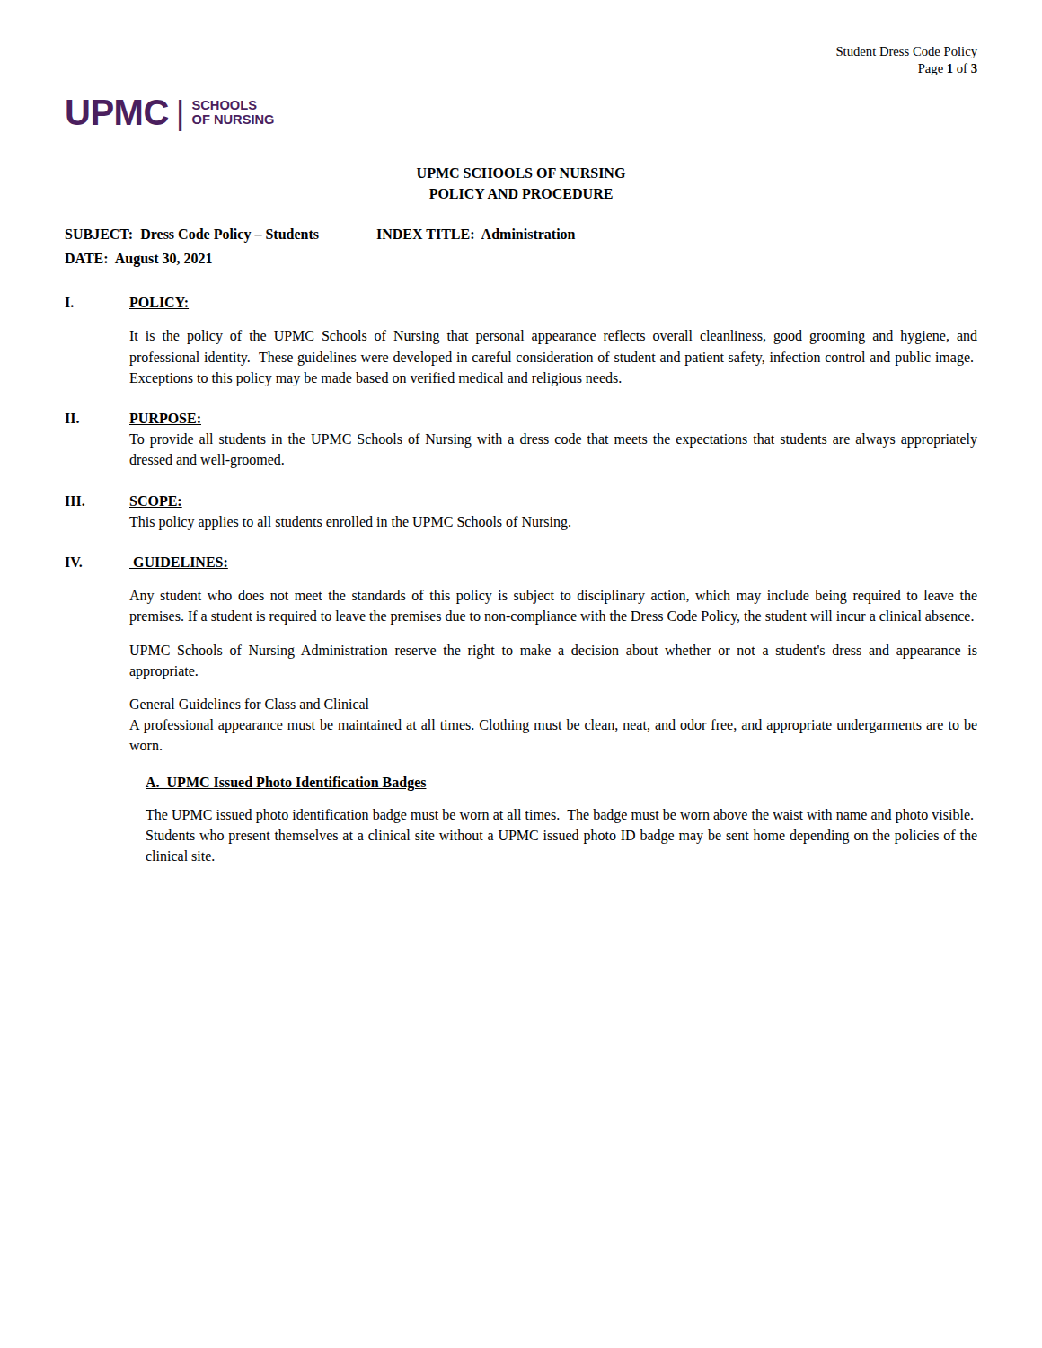Student Dress Code Policy
Page 1 of 3
UPMC | Schools
of Nursing
UPMC SCHOOLS OF NURSING
POLICY AND PROCEDURE
SUBJECT: Dress Code Policy – Students INDEX TITLE: Administration
DATE: August 30, 2021
I. POLICY:
It is the policy of the UPMC Schools of Nursing that personal appearance reflects overall cleanliness, good grooming and hygiene, and professional identity. These guidelines were developed in careful consideration of student and patient safety, infection control and public image. Exceptions to this policy may be made based on verified medical and religious needs.
II. PURPOSE:
To provide all students in the UPMC Schools of Nursing with a dress code that meets the expectations that students are always appropriately dressed and well-groomed.
III. SCOPE:
This policy applies to all students enrolled in the UPMC Schools of Nursing.
IV. GUIDELINES:
Any student who does not meet the standards of this policy is subject to disciplinary action, which may include being required to leave the premises. If a student is required to leave the premises due to non-compliance with the Dress Code Policy, the student will incur a clinical absence.
UPMC Schools of Nursing Administration reserve the right to make a decision about whether or not a student's dress and appearance is appropriate.
General Guidelines for Class and Clinical
A professional appearance must be maintained at all times. Clothing must be clean, neat, and odor free, and appropriate undergarments are to be worn.
A. UPMC Issued Photo Identification Badges
The UPMC issued photo identification badge must be worn at all times. The badge must be worn above the waist with name and photo visible. Students who present themselves at a clinical site without a UPMC issued photo ID badge may be sent home depending on the policies of the clinical site.